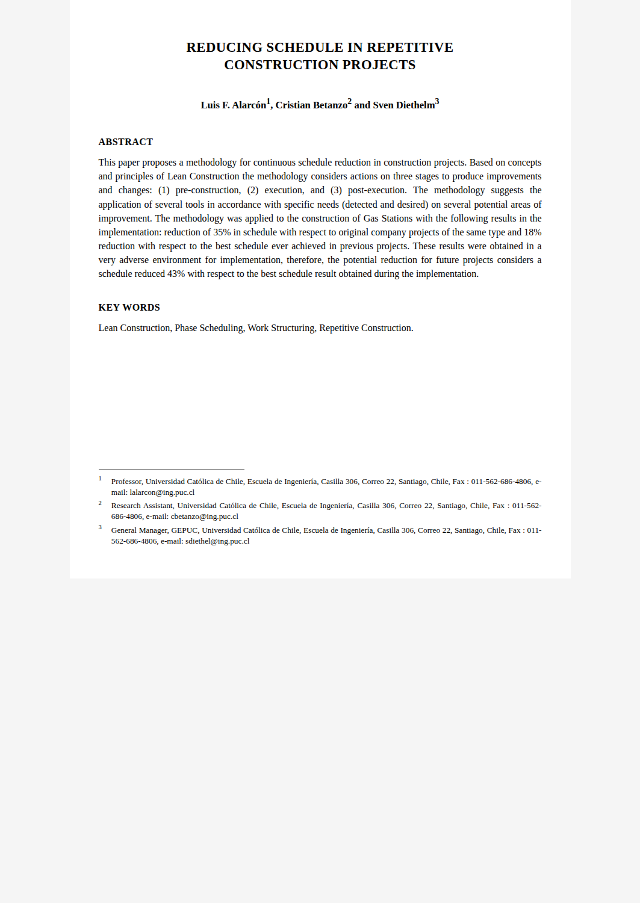REDUCING SCHEDULE IN REPETITIVE
CONSTRUCTION PROJECTS
Luis F. Alarcón1, Cristian Betanzo2 and Sven Diethelm3
ABSTRACT
This paper proposes a methodology for continuous schedule reduction in construction projects. Based on concepts and principles of Lean Construction the methodology considers actions on three stages to produce improvements and changes: (1) pre-construction, (2) execution, and (3) post-execution. The methodology suggests the application of several tools in accordance with specific needs (detected and desired) on several potential areas of improvement. The methodology was applied to the construction of Gas Stations with the following results in the implementation: reduction of 35% in schedule with respect to original company projects of the same type and 18% reduction with respect to the best schedule ever achieved in previous projects. These results were obtained in a very adverse environment for implementation, therefore, the potential reduction for future projects considers a schedule reduced 43% with respect to the best schedule result obtained during the implementation.
KEY WORDS
Lean Construction, Phase Scheduling, Work Structuring, Repetitive Construction.
Professor, Universidad Católica de Chile, Escuela de Ingeniería, Casilla 306, Correo 22, Santiago, Chile, Fax : 011-562-686-4806, e-mail: lalarcon@ing.puc.cl
Research Assistant, Universidad Católica de Chile, Escuela de Ingeniería, Casilla 306, Correo 22, Santiago, Chile, Fax : 011-562-686-4806, e-mail: cbetanzo@ing.puc.cl
General Manager, GEPUC, Universidad Católica de Chile, Escuela de Ingeniería, Casilla 306, Correo 22, Santiago, Chile, Fax : 011-562-686-4806, e-mail: sdiethel@ing.puc.cl